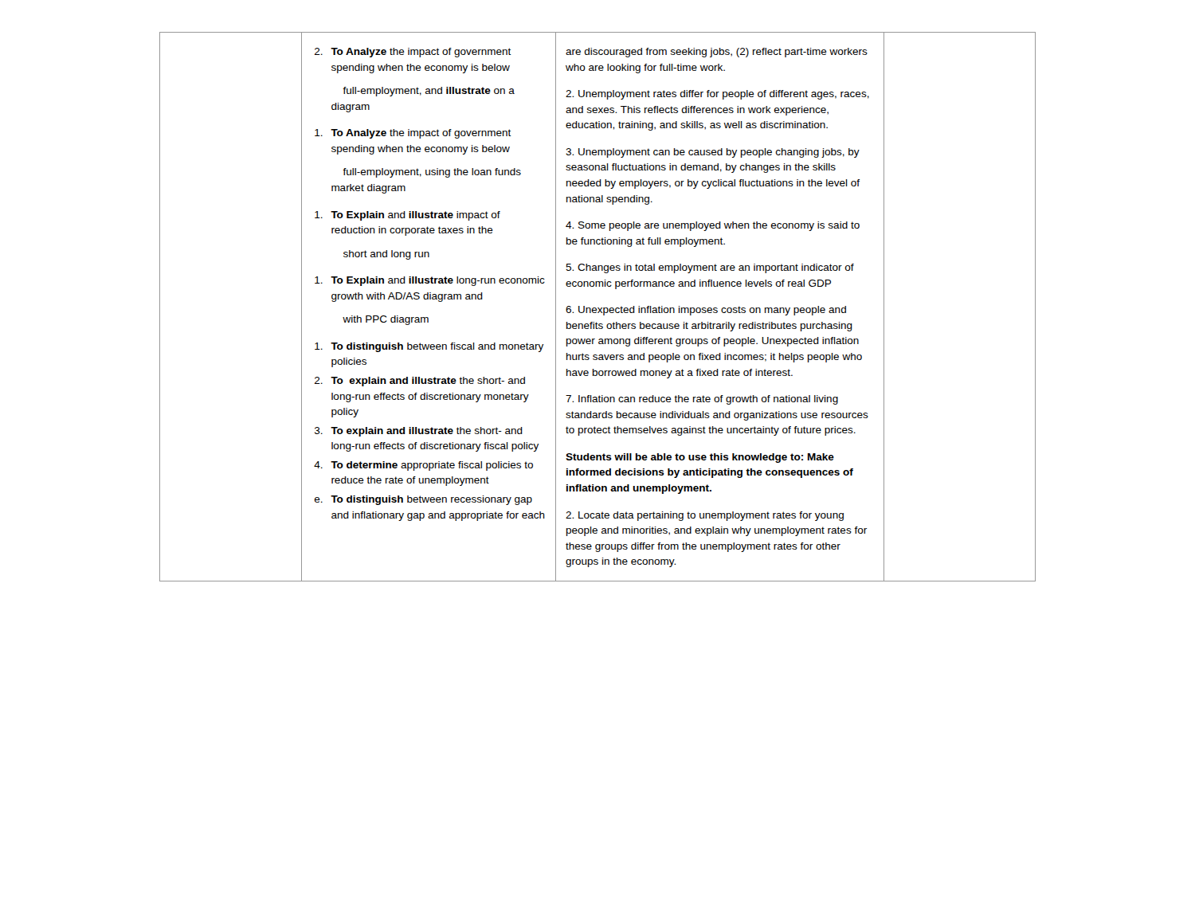| | To Analyze the impact of government spending when the economy is below full-employment, and illustrate on a diagram To Analyze the impact of government spending when the economy is below full-employment, using the loan funds market diagram To Explain and illustrate impact of reduction in corporate taxes in the short and long run To Explain and illustrate long-run economic growth with AD/AS diagram and with PPC diagram To distinguish between fiscal and monetary policies To explain and illustrate the short- and long-run effects of discretionary monetary policy To explain and illustrate the short- and long-run effects of discretionary fiscal policy To determine appropriate fiscal policies to reduce the rate of unemployment To distinguish between recessionary gap and inflationary gap and appropriate for each | are discouraged from seeking jobs, (2) reflect part-time workers who are looking for full-time work. 2. Unemployment rates differ for people of different ages, races, and sexes. This reflects differences in work experience, education, training, and skills, as well as discrimination. 3. Unemployment can be caused by people changing jobs, by seasonal fluctuations in demand, by changes in the skills needed by employers, or by cyclical fluctuations in the level of national spending. 4. Some people are unemployed when the economy is said to be functioning at full employment. 5. Changes in total employment are an important indicator of economic performance and influence levels of real GDP 6. Unexpected inflation imposes costs on many people and benefits others because it arbitrarily redistributes purchasing power among different groups of people. Unexpected inflation hurts savers and people on fixed incomes; it helps people who have borrowed money at a fixed rate of interest. 7. Inflation can reduce the rate of growth of national living standards because individuals and organizations use resources to protect themselves against the uncertainty of future prices. Students will be able to use this knowledge to: Make informed decisions by anticipating the consequences of inflation and unemployment. 2. Locate data pertaining to unemployment rates for young people and minorities, and explain why unemployment rates for these groups differ from the unemployment rates for other groups in the economy. | |